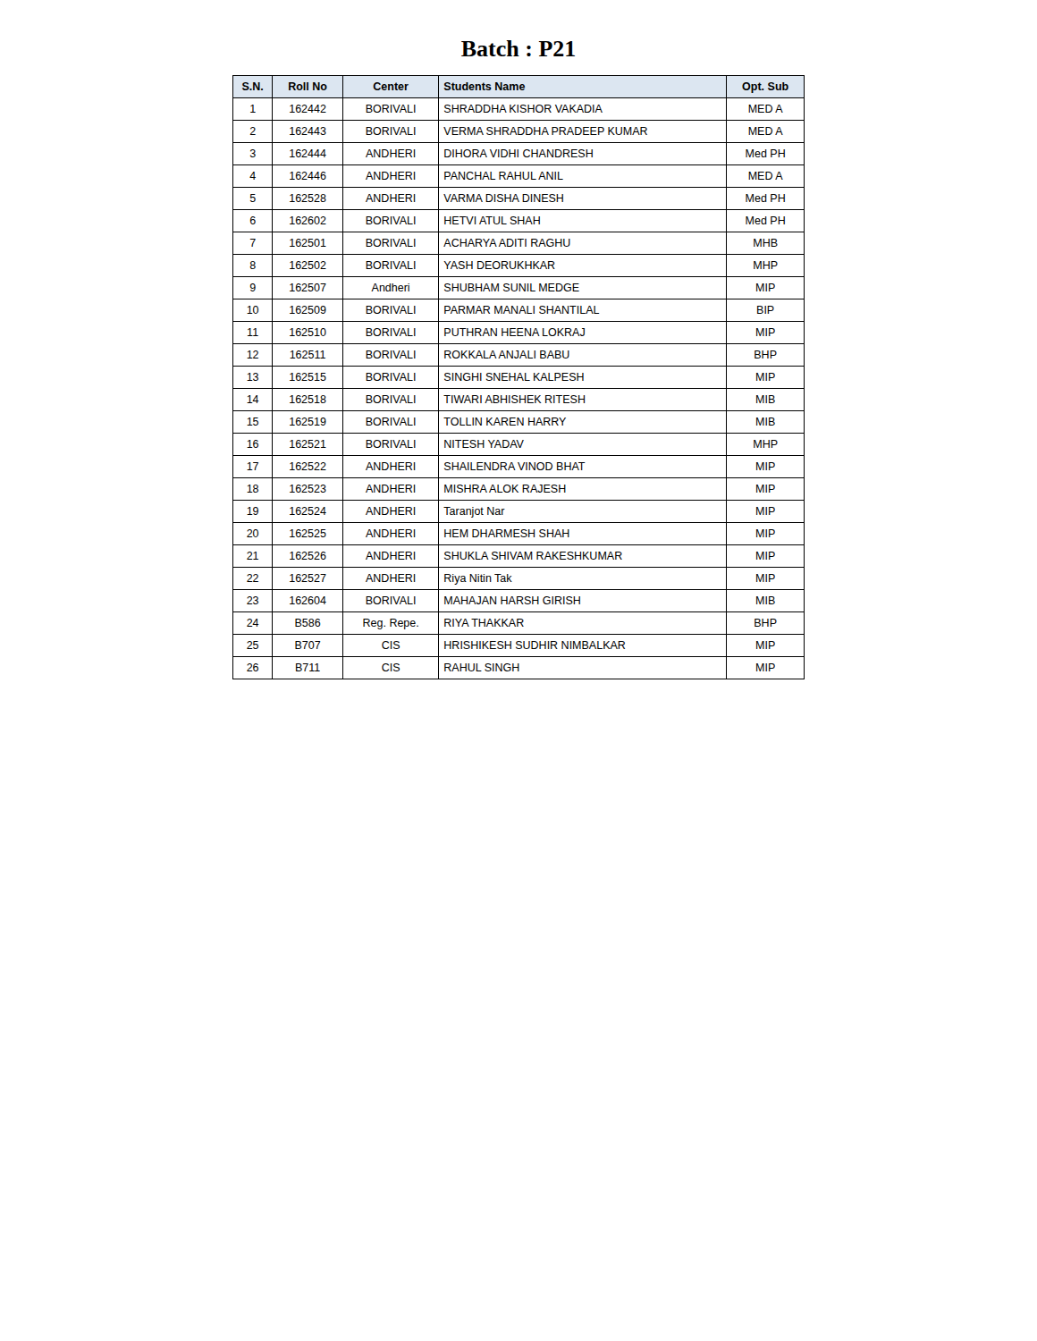Batch : P21
| S.N. | Roll No | Center | Students Name | Opt. Sub |
| --- | --- | --- | --- | --- |
| 1 | 162442 | BORIVALI | SHRADDHA KISHOR VAKADIA | MED A |
| 2 | 162443 | BORIVALI | VERMA SHRADDHA PRADEEP KUMAR | MED A |
| 3 | 162444 | ANDHERI | DIHORA VIDHI CHANDRESH | Med PH |
| 4 | 162446 | ANDHERI | PANCHAL RAHUL ANIL | MED A |
| 5 | 162528 | ANDHERI | VARMA DISHA DINESH | Med PH |
| 6 | 162602 | BORIVALI | HETVI ATUL SHAH | Med PH |
| 7 | 162501 | BORIVALI | ACHARYA ADITI RAGHU | MHB |
| 8 | 162502 | BORIVALI | YASH DEORUKHKAR | MHP |
| 9 | 162507 | Andheri | SHUBHAM SUNIL MEDGE | MIP |
| 10 | 162509 | BORIVALI | PARMAR MANALI SHANTILAL | BIP |
| 11 | 162510 | BORIVALI | PUTHRAN HEENA LOKRAJ | MIP |
| 12 | 162511 | BORIVALI | ROKKALA ANJALI BABU | BHP |
| 13 | 162515 | BORIVALI | SINGHI SNEHAL KALPESH | MIP |
| 14 | 162518 | BORIVALI | TIWARI ABHISHEK RITESH | MIB |
| 15 | 162519 | BORIVALI | TOLLIN KAREN HARRY | MIB |
| 16 | 162521 | BORIVALI | NITESH YADAV | MHP |
| 17 | 162522 | ANDHERI | SHAILENDRA VINOD BHAT | MIP |
| 18 | 162523 | ANDHERI | MISHRA ALOK RAJESH | MIP |
| 19 | 162524 | ANDHERI | Taranjot Nar | MIP |
| 20 | 162525 | ANDHERI | HEM DHARMESH SHAH | MIP |
| 21 | 162526 | ANDHERI | SHUKLA SHIVAM RAKESHKUMAR | MIP |
| 22 | 162527 | ANDHERI | Riya Nitin Tak | MIP |
| 23 | 162604 | BORIVALI | MAHAJAN HARSH GIRISH | MIB |
| 24 | B586 | Reg. Repe. | RIYA THAKKAR | BHP |
| 25 | B707 | CIS | HRISHIKESH SUDHIR NIMBALKAR | MIP |
| 26 | B711 | CIS | RAHUL SINGH | MIP |